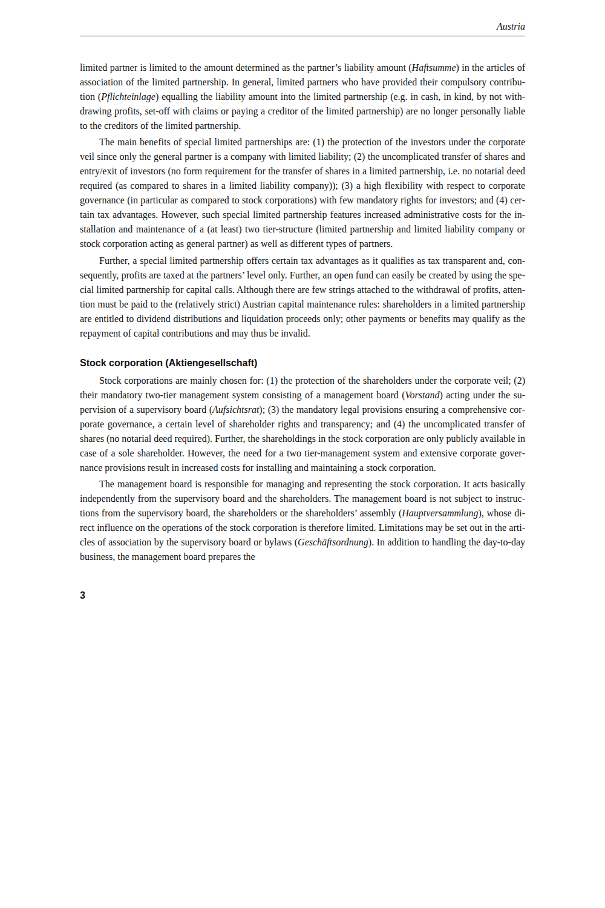Austria
limited partner is limited to the amount determined as the partner’s liability amount (Haftsumme) in the articles of association of the limited partnership. In general, limited partners who have provided their compulsory contribution (Pflichteinlage) equalling the liability amount into the limited partnership (e.g. in cash, in kind, by not withdrawing profits, set-off with claims or paying a creditor of the limited partnership) are no longer personally liable to the creditors of the limited partnership.
The main benefits of special limited partnerships are: (1) the protection of the investors under the corporate veil since only the general partner is a company with limited liability; (2) the uncomplicated transfer of shares and entry/exit of investors (no form requirement for the transfer of shares in a limited partnership, i.e. no notarial deed required (as compared to shares in a limited liability company)); (3) a high flexibility with respect to corporate governance (in particular as compared to stock corporations) with few mandatory rights for investors; and (4) certain tax advantages. However, such special limited partnership features increased administrative costs for the installation and maintenance of a (at least) two tier-structure (limited partnership and limited liability company or stock corporation acting as general partner) as well as different types of partners.
Further, a special limited partnership offers certain tax advantages as it qualifies as tax transparent and, consequently, profits are taxed at the partners’ level only. Further, an open fund can easily be created by using the special limited partnership for capital calls. Although there are few strings attached to the withdrawal of profits, attention must be paid to the (relatively strict) Austrian capital maintenance rules: shareholders in a limited partnership are entitled to dividend distributions and liquidation proceeds only; other payments or benefits may qualify as the repayment of capital contributions and may thus be invalid.
Stock corporation (Aktiengesellschaft)
Stock corporations are mainly chosen for: (1) the protection of the shareholders under the corporate veil; (2) their mandatory two-tier management system consisting of a management board (Vorstand) acting under the supervision of a supervisory board (Aufsichtsrat); (3) the mandatory legal provisions ensuring a comprehensive corporate governance, a certain level of shareholder rights and transparency; and (4) the uncomplicated transfer of shares (no notarial deed required). Further, the shareholdings in the stock corporation are only publicly available in case of a sole shareholder. However, the need for a two tier-management system and extensive corporate governance provisions result in increased costs for installing and maintaining a stock corporation.
The management board is responsible for managing and representing the stock corporation. It acts basically independently from the supervisory board and the shareholders. The management board is not subject to instructions from the supervisory board, the shareholders or the shareholders’ assembly (Hauptversammlung), whose direct influence on the operations of the stock corporation is therefore limited. Limitations may be set out in the articles of association by the supervisory board or bylaws (Geschäftsordnung). In addition to handling the day-to-day business, the management board prepares the
3